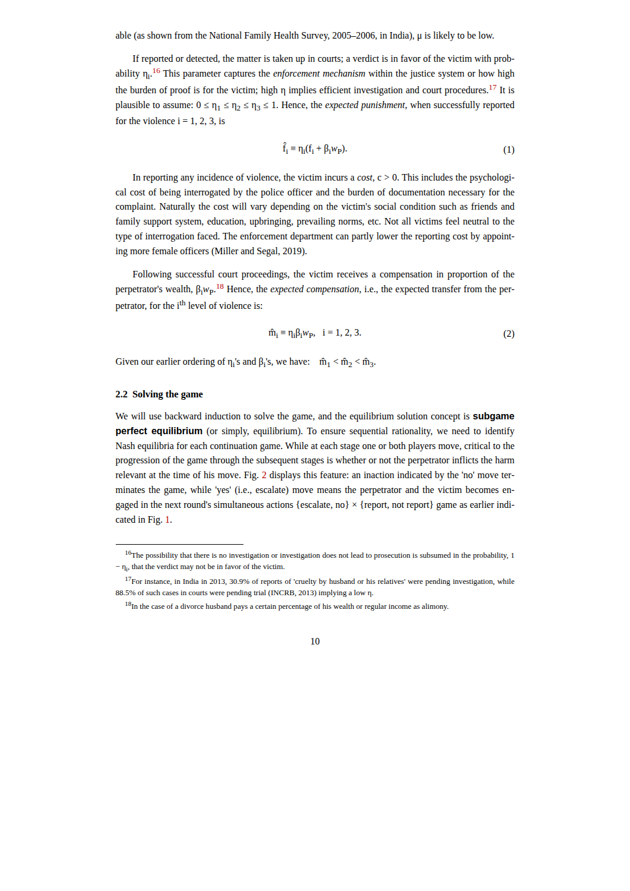able (as shown from the National Family Health Survey, 2005–2006, in India), μ is likely to be low.
If reported or detected, the matter is taken up in courts; a verdict is in favor of the victim with probability ηi.16 This parameter captures the enforcement mechanism within the justice system or how high the burden of proof is for the victim; high η implies efficient investigation and court procedures.17 It is plausible to assume: 0 ≤ η1 ≤ η2 ≤ η3 ≤ 1. Hence, the expected punishment, when successfully reported for the violence i = 1, 2, 3, is
f̂i ≡ ηi(fi + βiwP). (1)
In reporting any incidence of violence, the victim incurs a cost, c > 0. This includes the psychological cost of being interrogated by the police officer and the burden of documentation necessary for the complaint. Naturally the cost will vary depending on the victim's social condition such as friends and family support system, education, upbringing, prevailing norms, etc. Not all victims feel neutral to the type of interrogation faced. The enforcement department can partly lower the reporting cost by appointing more female officers (Miller and Segal, 2019).
Following successful court proceedings, the victim receives a compensation in proportion of the perpetrator's wealth, βiwP.18 Hence, the expected compensation, i.e., the expected transfer from the perpetrator, for the ith level of violence is:
m̂i ≡ ηiβiwP, i = 1, 2, 3. (2)
Given our earlier ordering of ηi's and βi's, we have: m̂1 < m̂2 < m̂3.
2.2 Solving the game
We will use backward induction to solve the game, and the equilibrium solution concept is subgame perfect equilibrium (or simply, equilibrium). To ensure sequential rationality, we need to identify Nash equilibria for each continuation game. While at each stage one or both players move, critical to the progression of the game through the subsequent stages is whether or not the perpetrator inflicts the harm relevant at the time of his move. Fig. 2 displays this feature: an inaction indicated by the 'no' move terminates the game, while 'yes' (i.e., escalate) move means the perpetrator and the victim becomes engaged in the next round's simultaneous actions {escalate, no} × {report, not report} game as earlier indicated in Fig. 1.
16The possibility that there is no investigation or investigation does not lead to prosecution is subsumed in the probability, 1 − ηi, that the verdict may not be in favor of the victim.
17For instance, in India in 2013, 30.9% of reports of 'cruelty by husband or his relatives' were pending investigation, while 88.5% of such cases in courts were pending trial (INCRB, 2013) implying a low η.
18In the case of a divorce husband pays a certain percentage of his wealth or regular income as alimony.
10